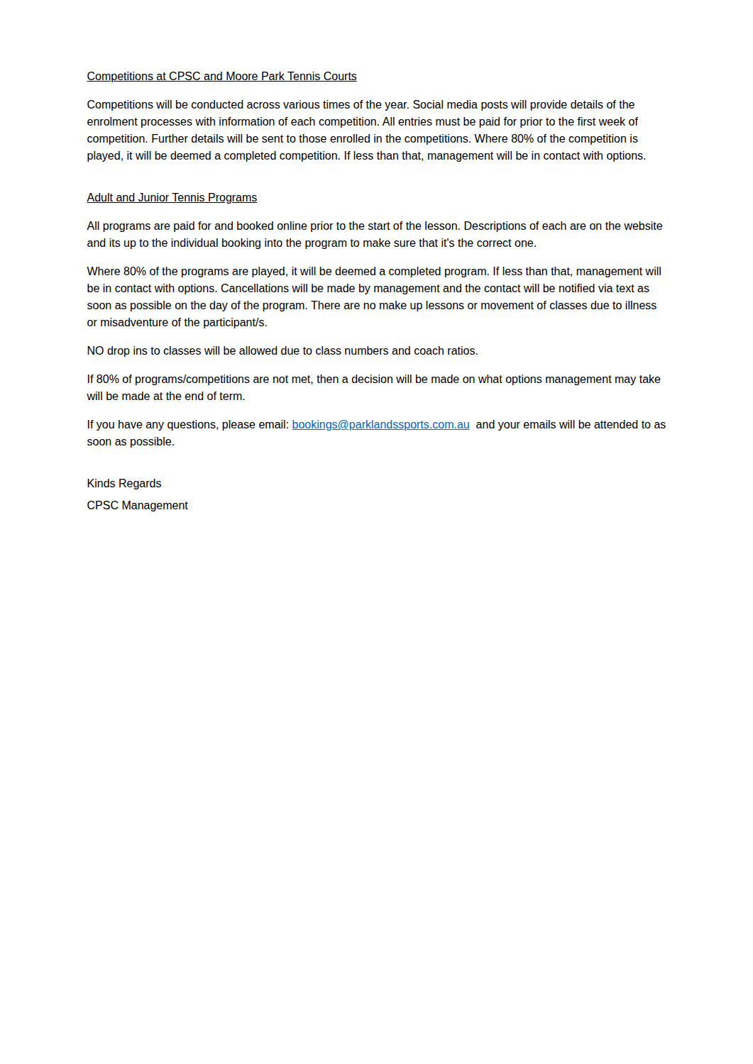Competitions at CPSC and Moore Park Tennis Courts
Competitions will be conducted across various times of the year. Social media posts will provide details of the enrolment processes with information of each competition. All entries must be paid for prior to the first week of competition. Further details will be sent to those enrolled in the competitions. Where 80% of the competition is played, it will be deemed a completed competition. If less than that, management will be in contact with options.
Adult and Junior Tennis Programs
All programs are paid for and booked online prior to the start of the lesson. Descriptions of each are on the website and its up to the individual booking into the program to make sure that it's the correct one.
Where 80% of the programs are played, it will be deemed a completed program. If less than that, management will be in contact with options. Cancellations will be made by management and the contact will be notified via text as soon as possible on the day of the program. There are no make up lessons or movement of classes due to illness or misadventure of the participant/s.
NO drop ins to classes will be allowed due to class numbers and coach ratios.
If 80% of programs/competitions are not met, then a decision will be made on what options management may take will be made at the end of term.
If you have any questions, please email: bookings@parklandssports.com.au and your emails will be attended to as soon as possible.
Kinds Regards
CPSC Management